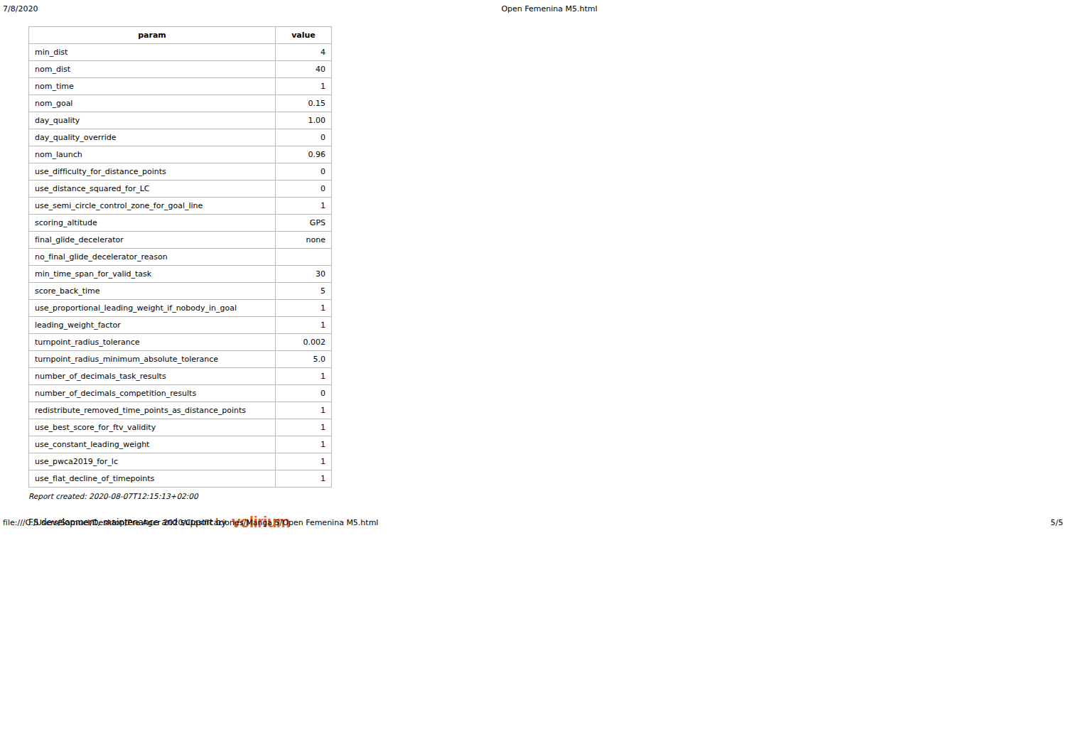7/8/2020
Open Femenina M5.html
| param | value |
| --- | --- |
| min_dist | 4 |
| nom_dist | 40 |
| nom_time | 1 |
| nom_goal | 0.15 |
| day_quality | 1.00 |
| day_quality_override | 0 |
| nom_launch | 0.96 |
| use_difficulty_for_distance_points | 0 |
| use_distance_squared_for_LC | 0 |
| use_semi_circle_control_zone_for_goal_line | 1 |
| scoring_altitude | GPS |
| final_glide_decelerator | none |
| no_final_glide_decelerator_reason | |
| min_time_span_for_valid_task | 30 |
| score_back_time | 5 |
| use_proportional_leading_weight_if_nobody_in_goal | 1 |
| leading_weight_factor | 1 |
| turnpoint_radius_tolerance | 0.002 |
| turnpoint_radius_minimum_absolute_tolerance | 5.0 |
| number_of_decimals_task_results | 1 |
| number_of_decimals_competition_results | 0 |
| redistribute_removed_time_points_as_distance_points | 1 |
| use_best_score_for_ftv_validity | 1 |
| use_constant_leading_weight | 1 |
| use_pwca2019_for_lc | 1 |
| use_flat_decline_of_timepoints | 1 |
Report created: 2020-08-07T12:15:13+02:00
FS development, maintenance and support by volirium
file:///C:/Users/Samuel/Desktop/Pre Ager 2020/Clasificaciones/Manga 5/Open Femenina M5.html
5/5